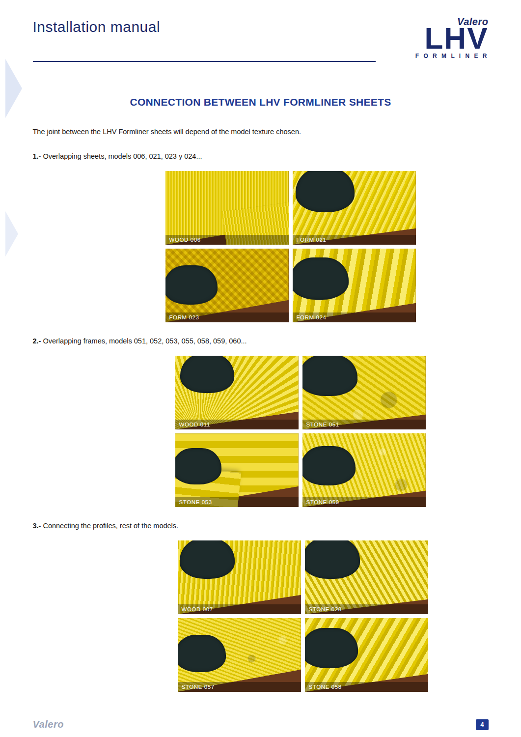Installation manual
Valero
LHV
F O R M L I N E R
CONNECTION BETWEEN LHV FORMLINER SHEETS
The joint between the LHV Formliner sheets will depend of the model texture chosen.
1.- Overlapping sheets, models 006, 021, 023 y 024...
WOOD 006
FORM 021
FORM 023
FORM 024
2.- Overlapping frames, models 051, 052, 053, 055, 058, 059, 060...
WOOD 011
STONE 051
STONE 053
STONE 059
3.- Connecting the profiles, rest of the models.
WOOD 007
STONE 028
STONE 057
STONE 058
Valero
4